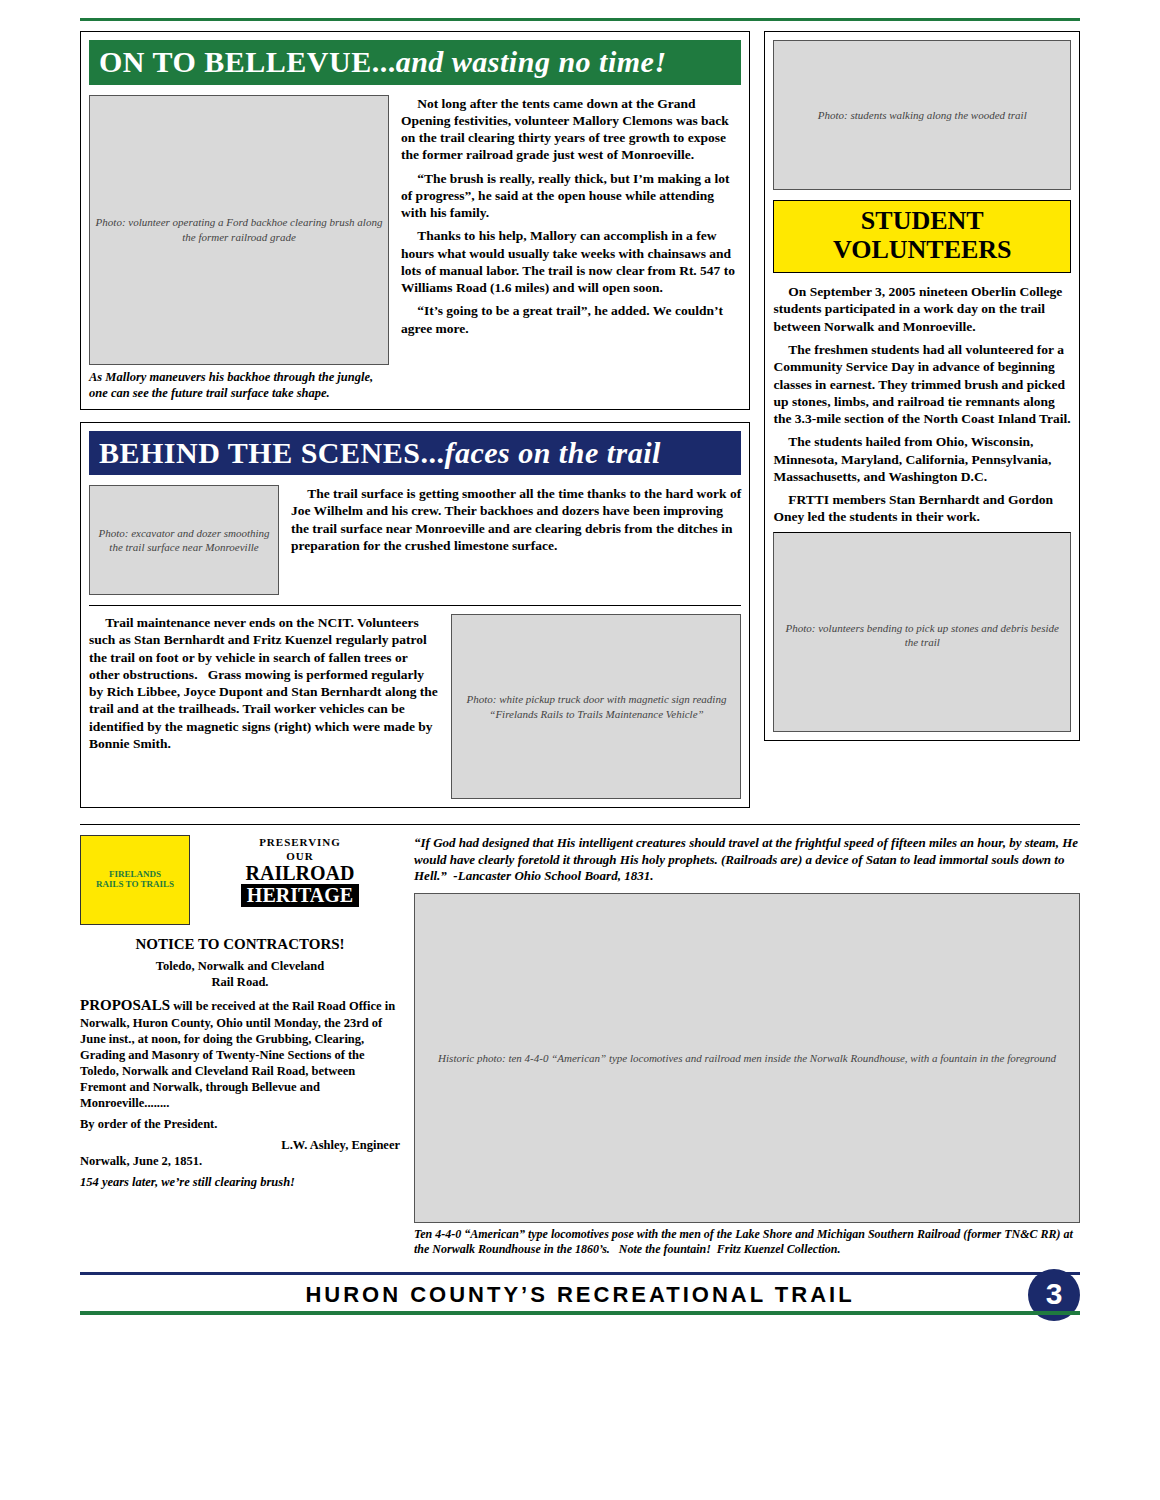ON TO BELLEVUE...and wasting no time!
Photo: volunteer operating a Ford backhoe clearing brush along the former railroad grade
As Mallory maneuvers his backhoe through the jungle, one can see the future trail surface take shape.
Not long after the tents came down at the Grand Opening festivities, volunteer Mallory Clemons was back on the trail clearing thirty years of tree growth to expose the former railroad grade just west of Monroeville.
“The brush is really, really thick, but I’m making a lot of progress”, he said at the open house while attending with his family.
Thanks to his help, Mallory can accomplish in a few hours what would usually take weeks with chainsaws and lots of manual labor. The trail is now clear from Rt. 547 to Williams Road (1.6 miles) and will open soon.
“It’s going to be a great trail”, he added. We couldn’t agree more.
BEHIND THE SCENES...faces on the trail
Photo: excavator and dozer smoothing the trail surface near Monroeville
The trail surface is getting smoother all the time thanks to the hard work of Joe Wilhelm and his crew. Their backhoes and dozers have been improving the trail surface near Monroeville and are clearing debris from the ditches in preparation for the crushed limestone surface.
Trail maintenance never ends on the NCIT. Volunteers such as Stan Bernhardt and Fritz Kuenzel regularly patrol the trail on foot or by vehicle in search of fallen trees or other obstructions. Grass mowing is performed regularly by Rich Libbee, Joyce Dupont and Stan Bernhardt along the trail and at the trailheads. Trail worker vehicles can be identified by the magnetic signs (right) which were made by Bonnie Smith.
Photo: white pickup truck door with magnetic sign reading “Firelands Rails to Trails Maintenance Vehicle”
Photo: students walking along the wooded trail
STUDENT
VOLUNTEERS
On September 3, 2005 nineteen Oberlin College students participated in a work day on the trail between Norwalk and Monroeville.
The freshmen students had all volunteered for a Community Service Day in advance of beginning classes in earnest. They trimmed brush and picked up stones, limbs, and railroad tie remnants along the 3.3-mile section of the North Coast Inland Trail.
The students hailed from Ohio, Wisconsin, Minnesota, Maryland, California, Pennsylvania, Massachusetts, and Washington D.C.
FRTTI members Stan Bernhardt and Gordon Oney led the students in their work.
Photo: volunteers bending to pick up stones and debris beside the trail
FIRELANDS
RAILS TO TRAILS
PRESERVING
OUR
RAILROAD
HERITAGE
NOTICE TO CONTRACTORS!
Toledo, Norwalk and Cleveland
Rail Road.
PROPOSALS will be received at the Rail Road Office in Norwalk, Huron County, Ohio until Monday, the 23rd of June inst., at noon, for doing the Grubbing, Clearing, Grading and Masonry of Twenty-Nine Sections of the Toledo, Norwalk and Cleveland Rail Road, between Fremont and Norwalk, through Bellevue and Monroeville........
By order of the President.
L.W. Ashley, Engineer
Norwalk, June 2, 1851.
154 years later, we’re still clearing brush!
“If God had designed that His intelligent creatures should travel at the frightful speed of fifteen miles an hour, by steam, He would have clearly foretold it through His holy prophets. (Railroads are) a device of Satan to lead immortal souls down to Hell.” -Lancaster Ohio School Board, 1831.
Historic photo: ten 4-4-0 “American” type locomotives and railroad men inside the Norwalk Roundhouse, with a fountain in the foreground
Ten 4-4-0 “American” type locomotives pose with the men of the Lake Shore and Michigan Southern Railroad (former TN&C RR) at the Norwalk Roundhouse in the 1860’s. Note the fountain! Fritz Kuenzel Collection.
HURON COUNTY’S RECREATIONAL TRAIL
3